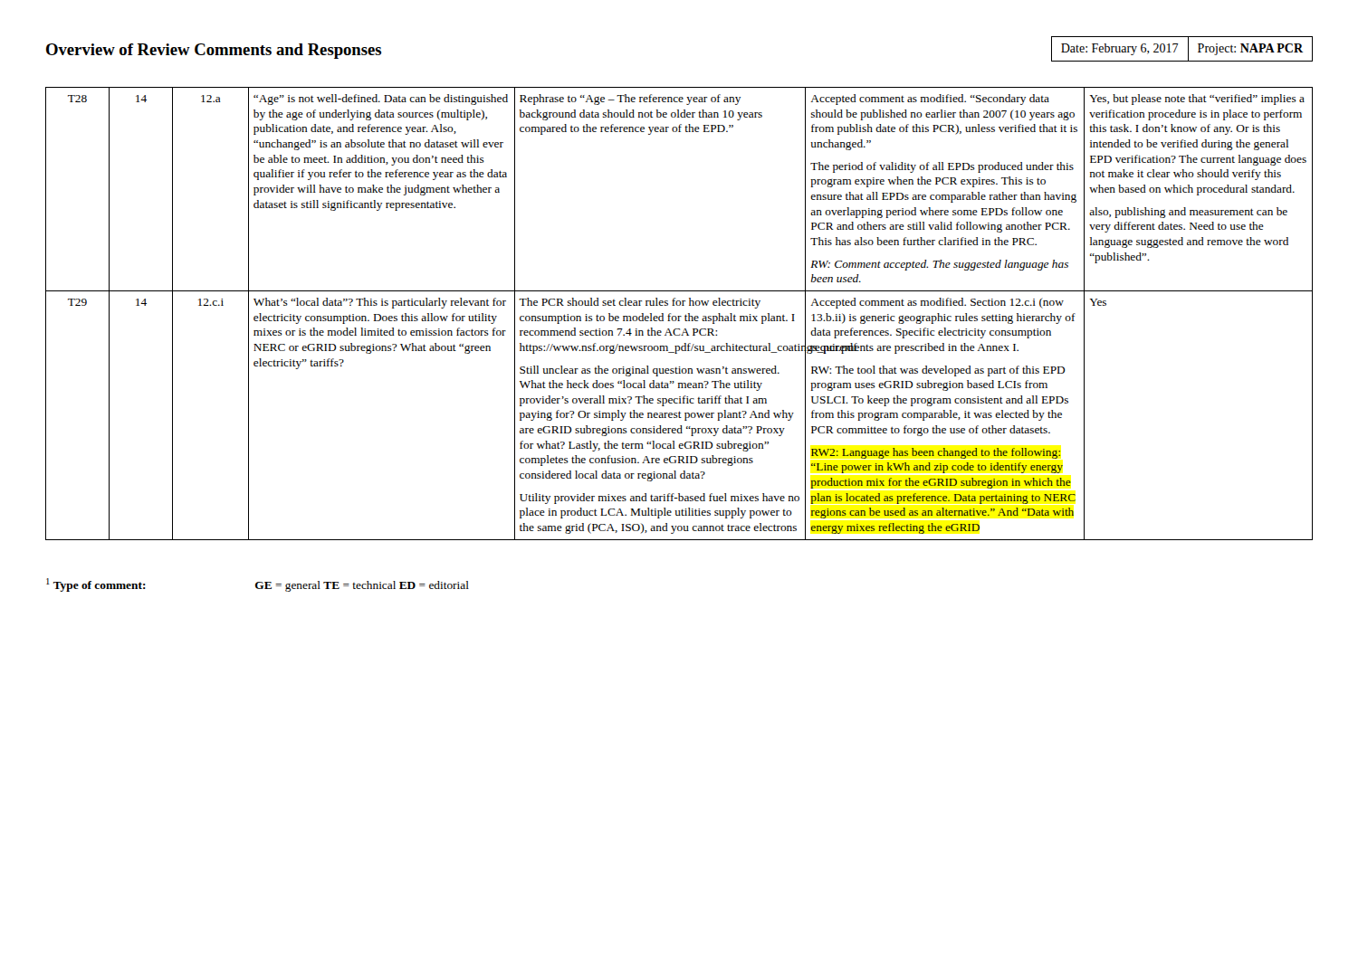Overview of Review Comments and Responses
Date: February 6, 2017
Project: NAPA PCR
| T28 | 14 | 12.a | “Age” is not well-defined. Data can be distinguished by the age of underlying data sources (multiple), publication date, and reference year. Also, “unchanged” is an absolute that no dataset will ever be able to meet. In addition, you don’t need this qualifier if you refer to the reference year as the data provider will have to make the judgment whether a dataset is still significantly representative. | Rephrase to “Age – The reference year of any background data should not be older than 10 years compared to the reference year of the EPD.” | Accepted comment as modified. “Secondary data should be published no earlier than 2007 (10 years ago from publish date of this PCR), unless verified that it is unchanged.” The period of validity of all EPDs produced under this program expire when the PCR expires. This is to ensure that all EPDs are comparable rather than having an overlapping period where some EPDs follow one PCR and others are still valid following another PCR. This has also been further clarified in the PRC. RW: Comment accepted. The suggested language has been used. | Yes, but please note that “verified” implies a verification procedure is in place to perform this task. I don’t know of any. Or is this intended to be verified during the general EPD verification? The current language does not make it clear who should verify this when based on which procedural standard. also, publishing and measurement can be very different dates. Need to use the language suggested and remove the word “published”. |
| T29 | 14 | 12.c.i | What’s “local data”? This is particularly relevant for electricity consumption. Does this allow for utility mixes or is the model limited to emission factors for NERC or eGRID subregions? What about “green electricity” tariffs? | The PCR should set clear rules for how electricity consumption is to be modeled for the asphalt mix plant. I recommend section 7.4 in the ACA PCR: https://www.nsf.org/newsroom_pdf/su_architectural_coatings_pcr.pdf Still unclear as the original question wasn’t answered. What the heck does “local data” mean? The utility provider’s overall mix? The specific tariff that I am paying for? Or simply the nearest power plant? And why are eGRID subregions considered “proxy data”? Proxy for what? Lastly, the term “local eGRID subregion” completes the confusion. Are eGRID subregions considered local data or regional data? Utility provider mixes and tariff-based fuel mixes have no place in product LCA. Multiple utilities supply power to the same grid (PCA, ISO), and you cannot trace electrons | Accepted comment as modified. Section 12.c.i (now 13.b.ii) is generic geographic rules setting hierarchy of data preferences. Specific electricity consumption requirements are prescribed in the Annex I. RW: The tool that was developed as part of this EPD program uses eGRID subregion based LCIs from USLCI. To keep the program consistent and all EPDs from this program comparable, it was elected by the PCR committee to forgo the use of other datasets. RW2: Language has been changed to the following: “Line power in kWh and zip code to identify energy production mix for the eGRID subregion in which the plan is located as preference. Data pertaining to NERC regions can be used as an alternative.” And “Data with energy mixes reflecting the eGRID | Yes |
1 Type of comment: GE = general TE = technical ED = editorial